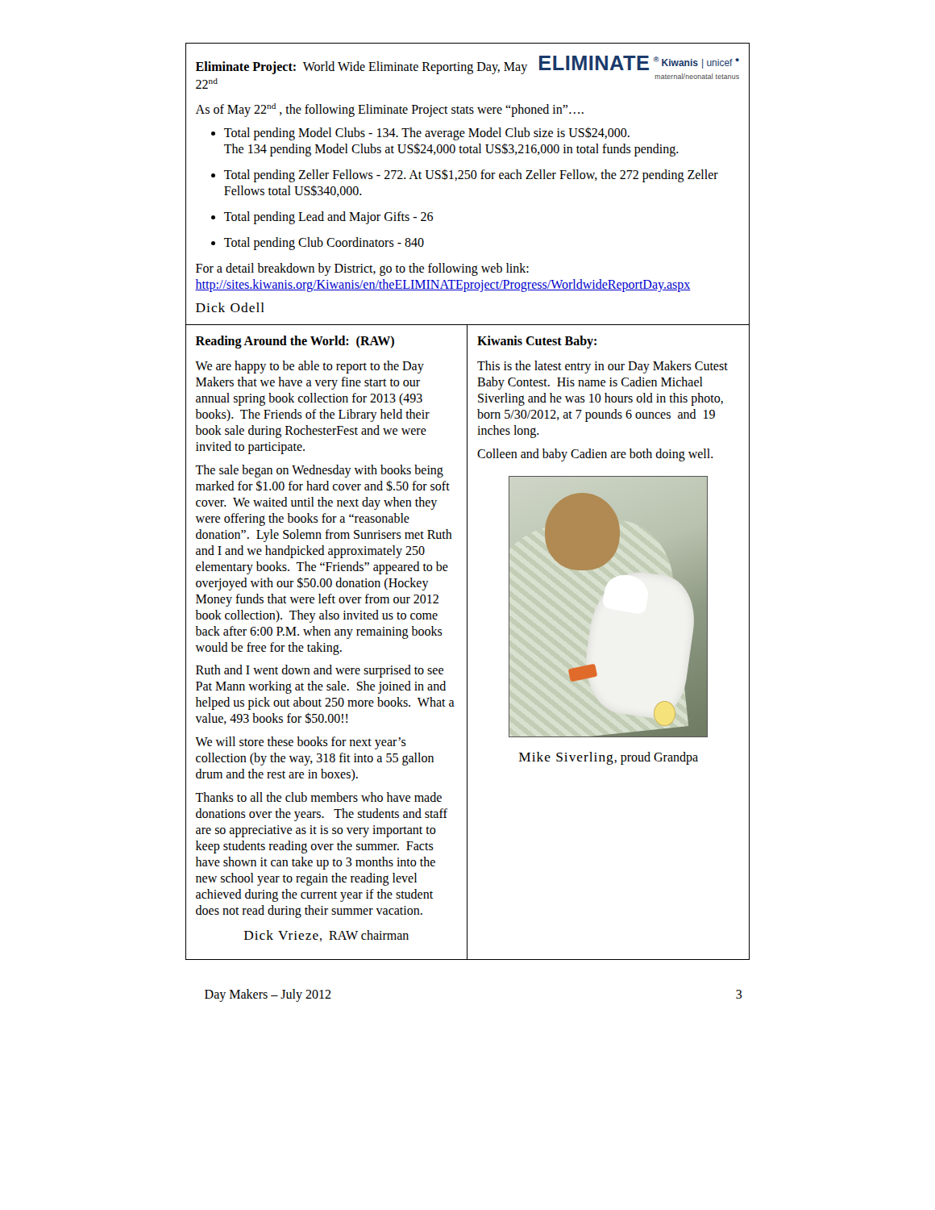ELIMINATE
® Kiwanis | unicef ●
maternal/neonatal tetanus
Eliminate Project: World Wide Eliminate Reporting Day, May 22nd
As of May 22nd , the following Eliminate Project stats were “phoned in”….
Total pending Model Clubs - 134. The average Model Club size is US$24,000.
The 134 pending Model Clubs at US$24,000 total US$3,216,000 in total funds pending.
Total pending Zeller Fellows - 272. At US$1,250 for each Zeller Fellow, the 272 pending Zeller Fellows total US$340,000.
Total pending Lead and Major Gifts - 26
Total pending Club Coordinators - 840
For a detail breakdown by District, go to the following web link:
http://sites.kiwanis.org/Kiwanis/en/theELIMINATEproject/Progress/WorldwideReportDay.aspx
Dick Odell
Reading Around the World: (RAW)
We are happy to be able to report to the Day Makers that we have a very fine start to our annual spring book collection for 2013 (493 books). The Friends of the Library held their book sale during RochesterFest and we were invited to participate.
The sale began on Wednesday with books being marked for $1.00 for hard cover and $.50 for soft cover. We waited until the next day when they were offering the books for a “reasonable donation”. Lyle Solemn from Sunrisers met Ruth and I and we handpicked approximately 250 elementary books. The “Friends” appeared to be overjoyed with our $50.00 donation (Hockey Money funds that were left over from our 2012 book collection). They also invited us to come back after 6:00 P.M. when any remaining books would be free for the taking.
Ruth and I went down and were surprised to see Pat Mann working at the sale. She joined in and helped us pick out about 250 more books. What a value, 493 books for $50.00!!
We will store these books for next year’s collection (by the way, 318 fit into a 55 gallon drum and the rest are in boxes).
Thanks to all the club members who have made donations over the years. The students and staff are so appreciative as it is so very important to keep students reading over the summer. Facts have shown it can take up to 3 months into the new school year to regain the reading level achieved during the current year if the student does not read during their summer vacation.
Dick Vrieze, RAW chairman
Kiwanis Cutest Baby:
This is the latest entry in our Day Makers Cutest Baby Contest. His name is Cadien Michael Siverling and he was 10 hours old in this photo, born 5/30/2012, at 7 pounds 6 ounces and 19 inches long.
Colleen and baby Cadien are both doing well.
Mike Siverling, proud Grandpa
Day Makers – July 2012
3